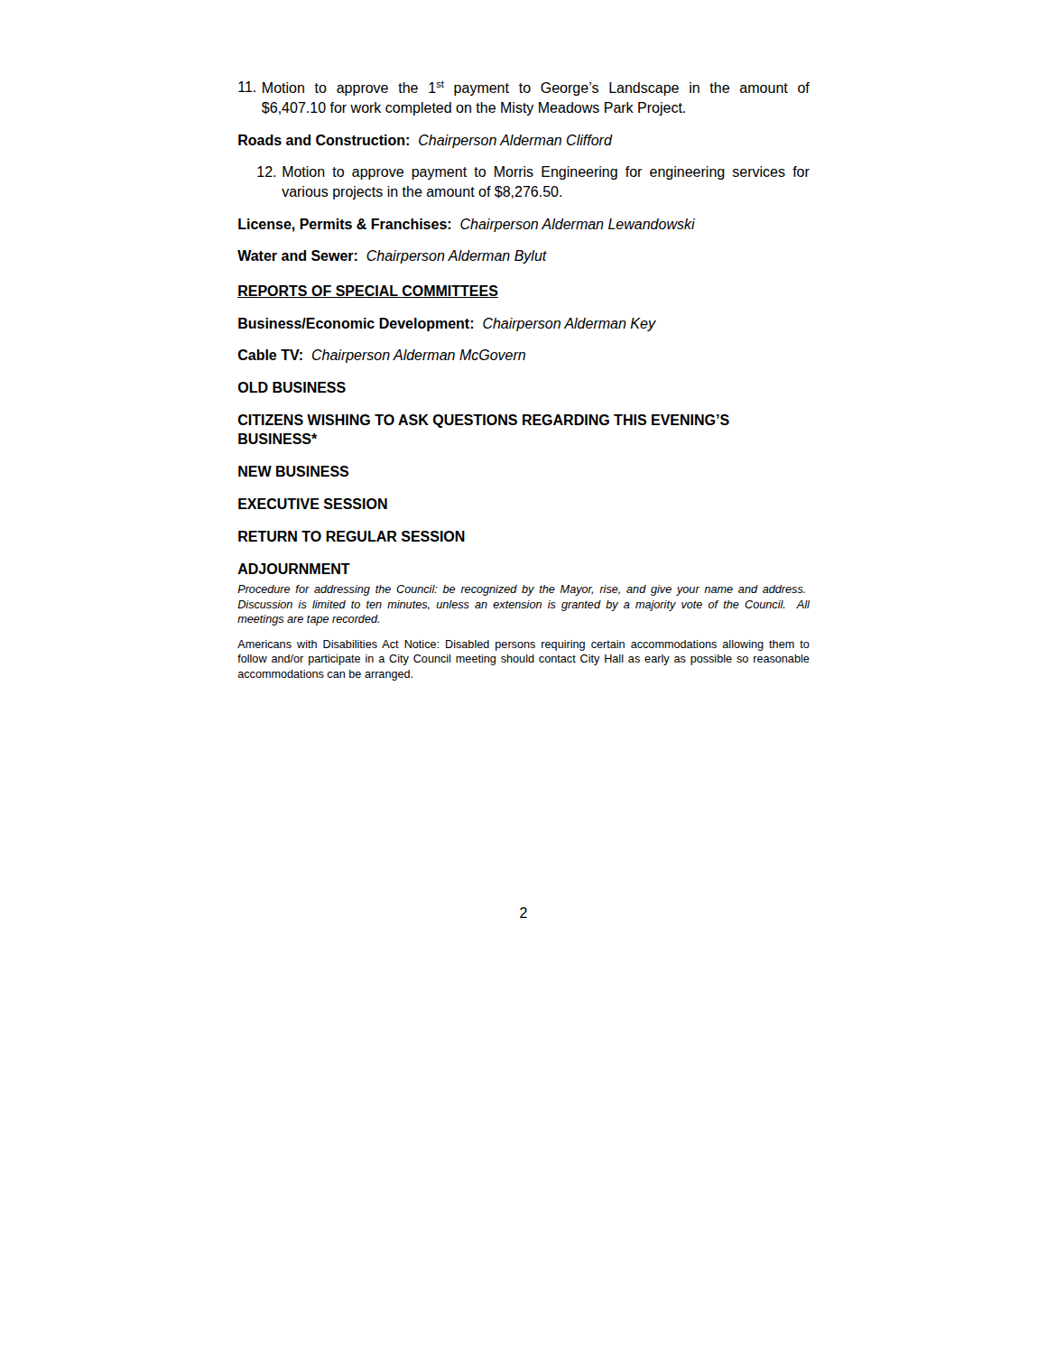11. Motion to approve the 1st payment to George’s Landscape in the amount of $6,407.10 for work completed on the Misty Meadows Park Project.
Roads and Construction: Chairperson Alderman Clifford
12. Motion to approve payment to Morris Engineering for engineering services for various projects in the amount of $8,276.50.
License, Permits & Franchises: Chairperson Alderman Lewandowski
Water and Sewer: Chairperson Alderman Bylut
REPORTS OF SPECIAL COMMITTEES
Business/Economic Development: Chairperson Alderman Key
Cable TV: Chairperson Alderman McGovern
OLD BUSINESS
CITIZENS WISHING TO ASK QUESTIONS REGARDING THIS EVENING’S BUSINESS*
NEW BUSINESS
EXECUTIVE SESSION
RETURN TO REGULAR SESSION
ADJOURNMENT
Procedure for addressing the Council: be recognized by the Mayor, rise, and give your name and address. Discussion is limited to ten minutes, unless an extension is granted by a majority vote of the Council. All meetings are tape recorded.
Americans with Disabilities Act Notice: Disabled persons requiring certain accommodations allowing them to follow and/or participate in a City Council meeting should contact City Hall as early as possible so reasonable accommodations can be arranged.
2